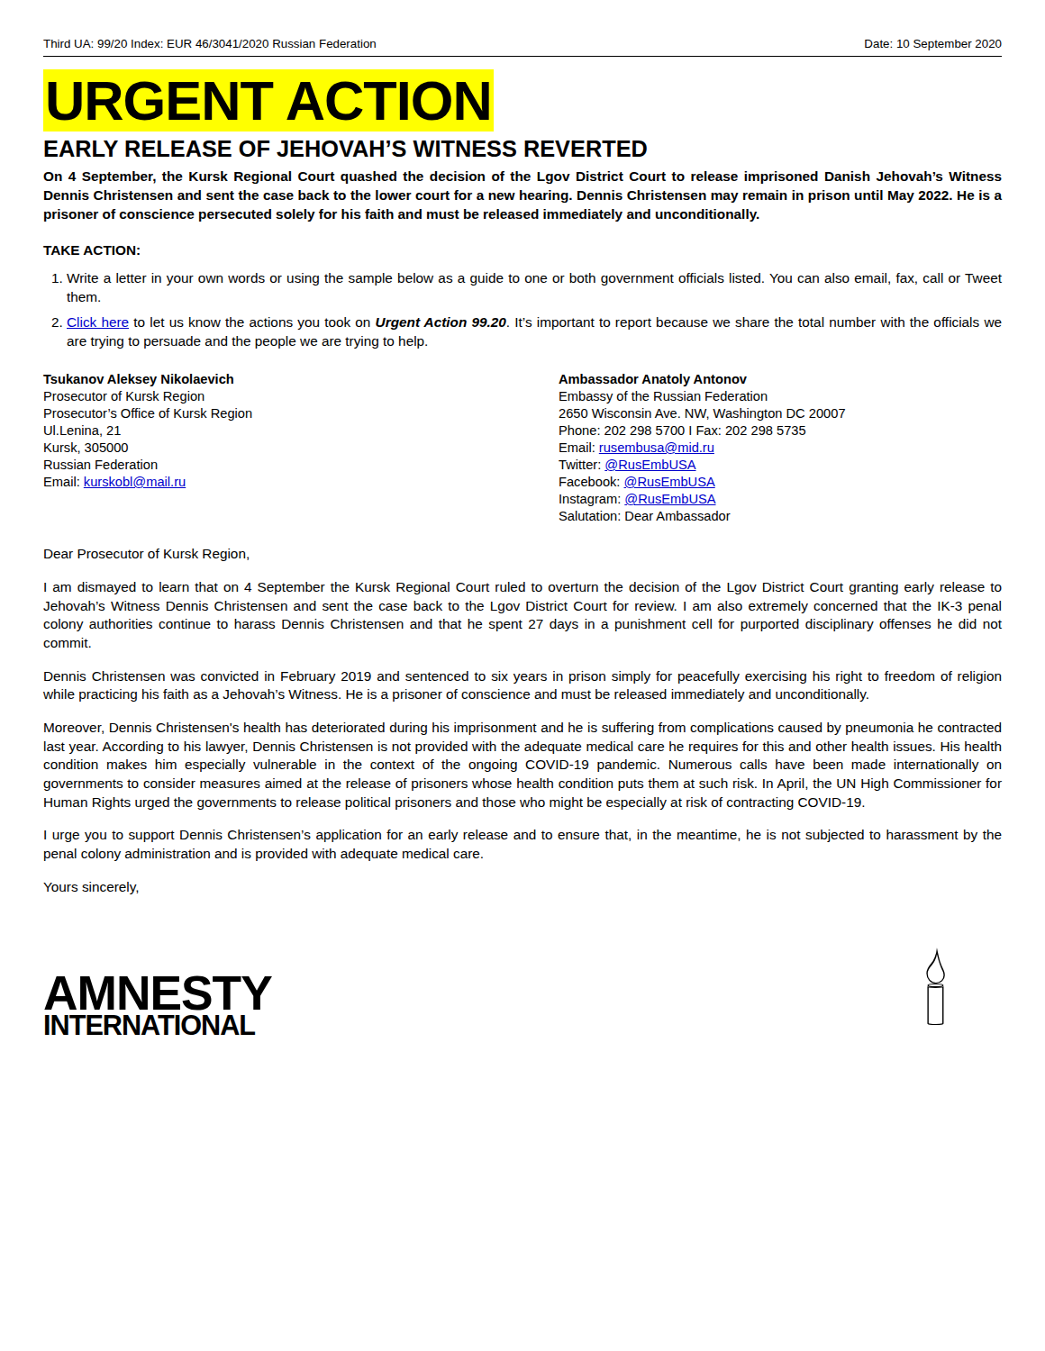Third UA: 99/20 Index: EUR 46/3041/2020 Russian Federation Date: 10 September 2020
URGENT ACTION
EARLY RELEASE OF JEHOVAH’S WITNESS REVERTED
On 4 September, the Kursk Regional Court quashed the decision of the Lgov District Court to release imprisoned Danish Jehovah’s Witness Dennis Christensen and sent the case back to the lower court for a new hearing. Dennis Christensen may remain in prison until May 2022. He is a prisoner of conscience persecuted solely for his faith and must be released immediately and unconditionally.
TAKE ACTION:
Write a letter in your own words or using the sample below as a guide to one or both government officials listed. You can also email, fax, call or Tweet them.
Click here to let us know the actions you took on Urgent Action 99.20. It’s important to report because we share the total number with the officials we are trying to persuade and the people we are trying to help.
| Tsukanov Aleksey Nikolaevich Prosecutor of Kursk Region Prosecutor’s Office of Kursk Region Ul.Lenina, 21 Kursk, 305000 Russian Federation Email: kurskobl@mail.ru | Ambassador Anatoly Antonov Embassy of the Russian Federation 2650 Wisconsin Ave. NW, Washington DC 20007 Phone: 202 298 5700 I Fax: 202 298 5735 Email: rusembusa@mid.ru Twitter: @RusEmbUSA Facebook: @RusEmbUSA Instagram: @RusEmbUSA Salutation: Dear Ambassador |
Dear Prosecutor of Kursk Region,
I am dismayed to learn that on 4 September the Kursk Regional Court ruled to overturn the decision of the Lgov District Court granting early release to Jehovah’s Witness Dennis Christensen and sent the case back to the Lgov District Court for review. I am also extremely concerned that the IK-3 penal colony authorities continue to harass Dennis Christensen and that he spent 27 days in a punishment cell for purported disciplinary offenses he did not commit.
Dennis Christensen was convicted in February 2019 and sentenced to six years in prison simply for peacefully exercising his right to freedom of religion while practicing his faith as a Jehovah’s Witness. He is a prisoner of conscience and must be released immediately and unconditionally.
Moreover, Dennis Christensen's health has deteriorated during his imprisonment and he is suffering from complications caused by pneumonia he contracted last year. According to his lawyer, Dennis Christensen is not provided with the adequate medical care he requires for this and other health issues. His health condition makes him especially vulnerable in the context of the ongoing COVID-19 pandemic. Numerous calls have been made internationally on governments to consider measures aimed at the release of prisoners whose health condition puts them at such risk. In April, the UN High Commissioner for Human Rights urged the governments to release political prisoners and those who might be especially at risk of contracting COVID-19.
I urge you to support Dennis Christensen’s application for an early release and to ensure that, in the meantime, he is not subjected to harassment by the penal colony administration and is provided with adequate medical care.
Yours sincerely,
AMNESTY INTERNATIONAL
🕯